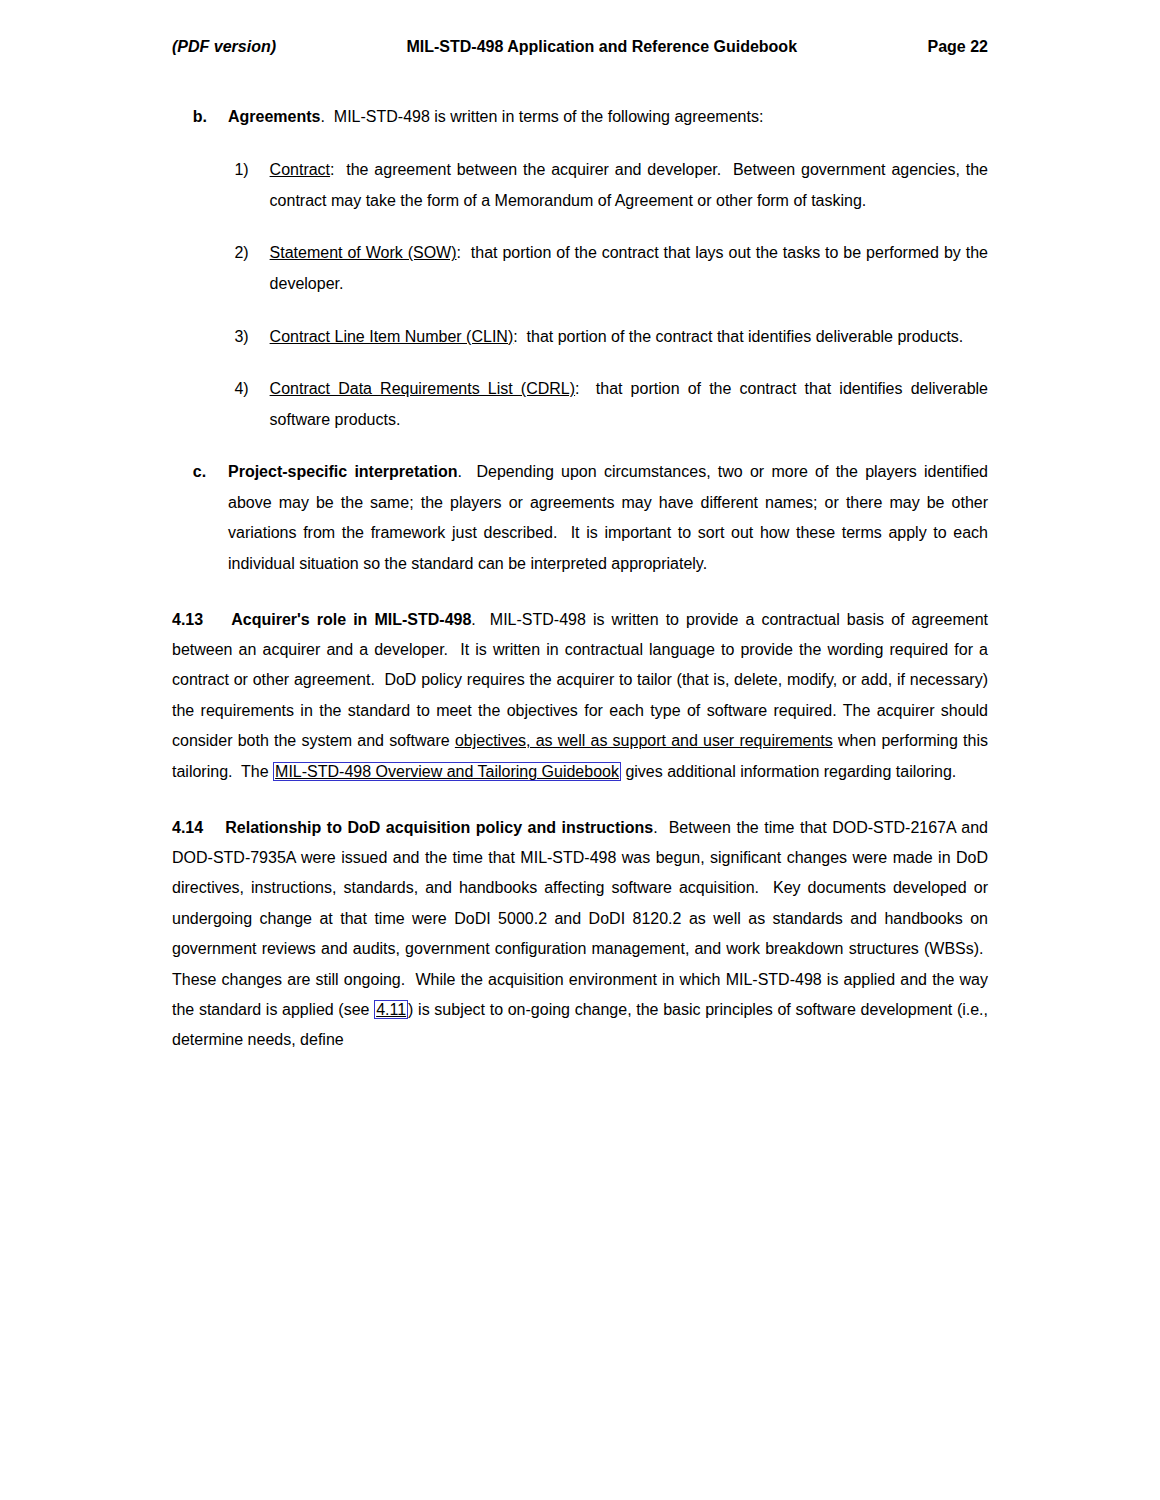(PDF version) MIL-STD-498 Application and Reference Guidebook Page 22
b. Agreements. MIL-STD-498 is written in terms of the following agreements:
1) Contract: the agreement between the acquirer and developer. Between government agencies, the contract may take the form of a Memorandum of Agreement or other form of tasking.
2) Statement of Work (SOW): that portion of the contract that lays out the tasks to be performed by the developer.
3) Contract Line Item Number (CLIN): that portion of the contract that identifies deliverable products.
4) Contract Data Requirements List (CDRL): that portion of the contract that identifies deliverable software products.
c. Project-specific interpretation. Depending upon circumstances, two or more of the players identified above may be the same; the players or agreements may have different names; or there may be other variations from the framework just described. It is important to sort out how these terms apply to each individual situation so the standard can be interpreted appropriately.
4.13 Acquirer's role in MIL-STD-498. MIL-STD-498 is written to provide a contractual basis of agreement between an acquirer and a developer. It is written in contractual language to provide the wording required for a contract or other agreement. DoD policy requires the acquirer to tailor (that is, delete, modify, or add, if necessary) the requirements in the standard to meet the objectives for each type of software required. The acquirer should consider both the system and software objectives, as well as support and user requirements when performing this tailoring. The MIL-STD-498 Overview and Tailoring Guidebook gives additional information regarding tailoring.
4.14 Relationship to DoD acquisition policy and instructions. Between the time that DOD-STD-2167A and DOD-STD-7935A were issued and the time that MIL-STD-498 was begun, significant changes were made in DoD directives, instructions, standards, and handbooks affecting software acquisition. Key documents developed or undergoing change at that time were DoDI 5000.2 and DoDI 8120.2 as well as standards and handbooks on government reviews and audits, government configuration management, and work breakdown structures (WBSs). These changes are still ongoing. While the acquisition environment in which MIL-STD-498 is applied and the way the standard is applied (see 4.11) is subject to on-going change, the basic principles of software development (i.e., determine needs, define